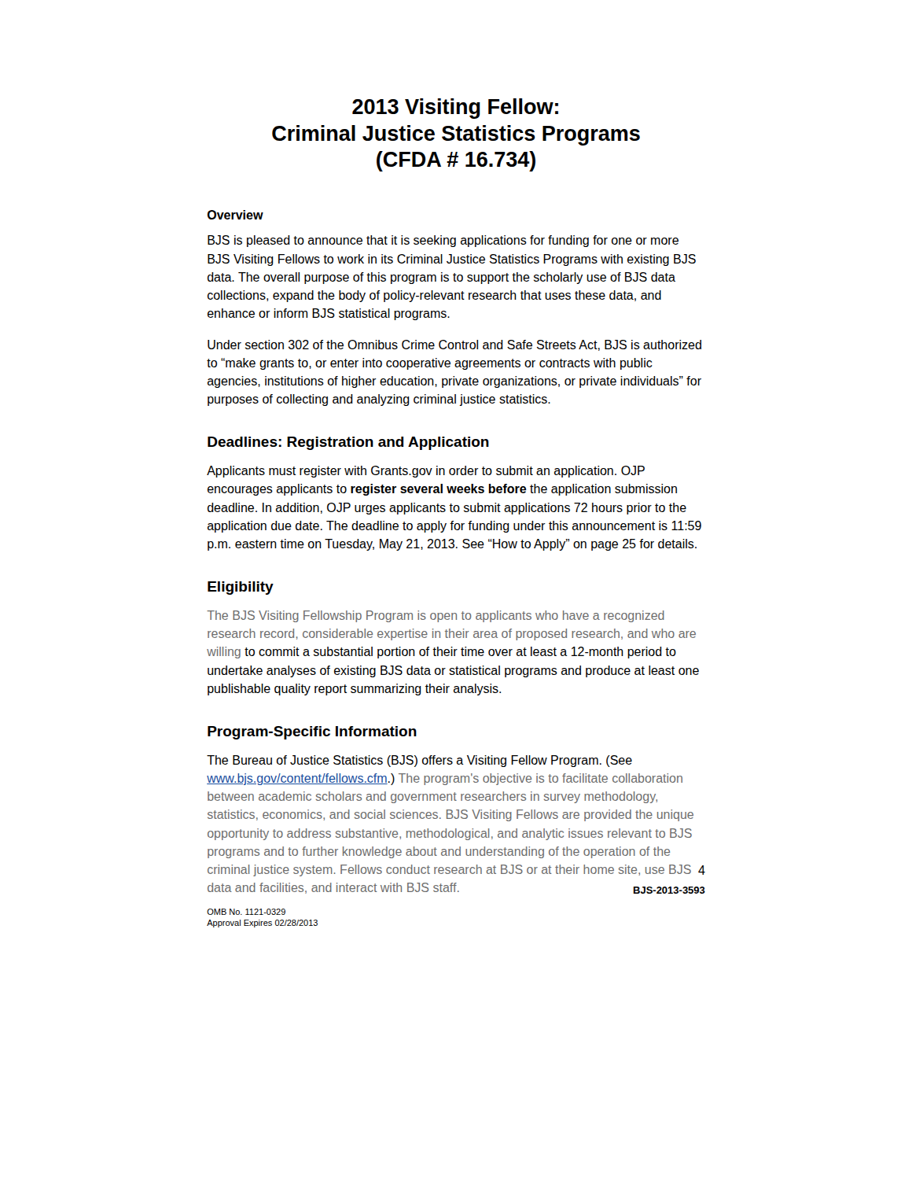2013 Visiting Fellow:
Criminal Justice Statistics Programs
(CFDA # 16.734)
Overview
BJS is pleased to announce that it is seeking applications for funding for one or more BJS Visiting Fellows to work in its Criminal Justice Statistics Programs with existing BJS data. The overall purpose of this program is to support the scholarly use of BJS data collections, expand the body of policy-relevant research that uses these data, and enhance or inform BJS statistical programs.
Under section 302 of the Omnibus Crime Control and Safe Streets Act, BJS is authorized to “make grants to, or enter into cooperative agreements or contracts with public agencies, institutions of higher education, private organizations, or private individuals” for purposes of collecting and analyzing criminal justice statistics.
Deadlines: Registration and Application
Applicants must register with Grants.gov in order to submit an application. OJP encourages applicants to register several weeks before the application submission deadline. In addition, OJP urges applicants to submit applications 72 hours prior to the application due date. The deadline to apply for funding under this announcement is 11:59 p.m. eastern time on Tuesday, May 21, 2013. See “How to Apply” on page 25 for details.
Eligibility
The BJS Visiting Fellowship Program is open to applicants who have a recognized research record, considerable expertise in their area of proposed research, and who are willing to commit a substantial portion of their time over at least a 12-month period to undertake analyses of existing BJS data or statistical programs and produce at least one publishable quality report summarizing their analysis.
Program-Specific Information
The Bureau of Justice Statistics (BJS) offers a Visiting Fellow Program. (See www.bjs.gov/content/fellows.cfm.) The program's objective is to facilitate collaboration between academic scholars and government researchers in survey methodology, statistics, economics, and social sciences. BJS Visiting Fellows are provided the unique opportunity to address substantive, methodological, and analytic issues relevant to BJS programs and to further knowledge about and understanding of the operation of the criminal justice system. Fellows conduct research at BJS or at their home site, use BJS data and facilities, and interact with BJS staff.
4
BJS-2013-3593
OMB No. 1121-0329
Approval Expires 02/28/2013